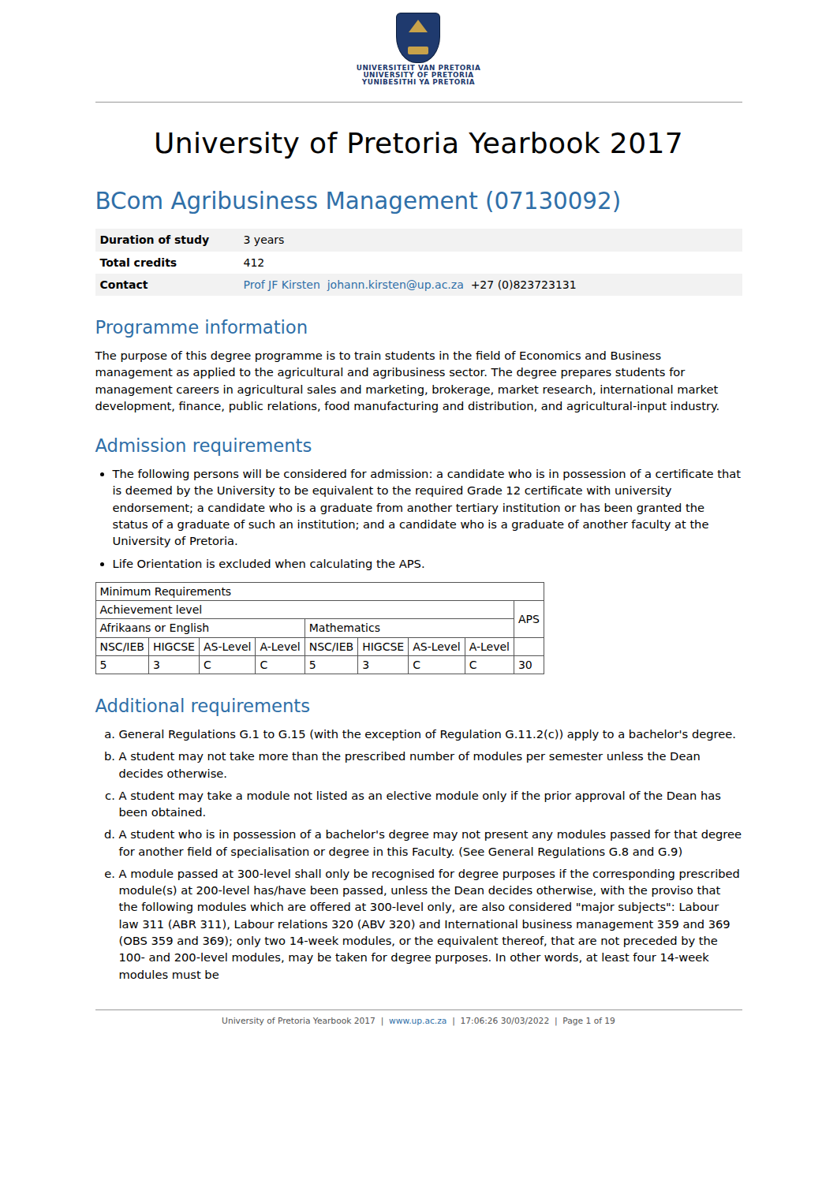Universiteit van Pretoria
University of Pretoria
Yunibesithi ya Pretoria
University of Pretoria Yearbook 2017
BCom Agribusiness Management (07130092)
| Duration of study | 3 years |
| Total credits | 412 |
| Contact | Prof JF Kirsten johann.kirsten@up.ac.za +27 (0)823723131 |
Programme information
The purpose of this degree programme is to train students in the field of Economics and Business management as applied to the agricultural and agribusiness sector. The degree prepares students for management careers in agricultural sales and marketing, brokerage, market research, international market development, finance, public relations, food manufacturing and distribution, and agricultural-input industry.
Admission requirements
The following persons will be considered for admission: a candidate who is in possession of a certificate that is deemed by the University to be equivalent to the required Grade 12 certificate with university endorsement; a candidate who is a graduate from another tertiary institution or has been granted the status of a graduate of such an institution; and a candidate who is a graduate of another faculty at the University of Pretoria.
Life Orientation is excluded when calculating the APS.
| Minimum Requirements |
| Achievement level | APS |
| Afrikaans or English | Mathematics |
| NSC/IEB | HIGCSE | AS-Level | A-Level | NSC/IEB | HIGCSE | AS-Level | A-Level | |
| 5 | 3 | C | C | 5 | 3 | C | C | 30 |
Additional requirements
General Regulations G.1 to G.15 (with the exception of Regulation G.11.2(c)) apply to a bachelor's degree.
A student may not take more than the prescribed number of modules per semester unless the Dean decides otherwise.
A student may take a module not listed as an elective module only if the prior approval of the Dean has been obtained.
A student who is in possession of a bachelor's degree may not present any modules passed for that degree for another field of specialisation or degree in this Faculty. (See General Regulations G.8 and G.9)
A module passed at 300-level shall only be recognised for degree purposes if the corresponding prescribed module(s) at 200-level has/have been passed, unless the Dean decides otherwise, with the proviso that the following modules which are offered at 300-level only, are also considered "major subjects": Labour law 311 (ABR 311), Labour relations 320 (ABV 320) and International business management 359 and 369 (OBS 359 and 369); only two 14-week modules, or the equivalent thereof, that are not preceded by the 100- and 200-level modules, may be taken for degree purposes. In other words, at least four 14-week modules must be
University of Pretoria Yearbook 2017 | www.up.ac.za | 17:06:26 30/03/2022 | Page 1 of 19